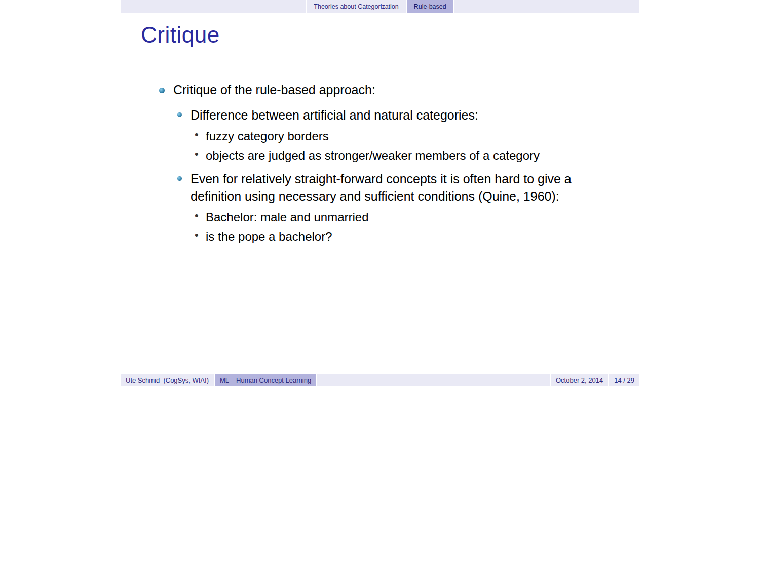Theories about Categorization
Rule-based
Critique
Critique of the rule-based approach:
Difference between artificial and natural categories:
fuzzy category borders
objects are judged as stronger/weaker members of a category
Even for relatively straight-forward concepts it is often hard to give a definition using necessary and sufficient conditions (Quine, 1960):
Bachelor: male and unmarried
is the pope a bachelor?
Ute Schmid (CogSys, WIAI)
ML – Human Concept Learning
October 2, 2014
14 / 29